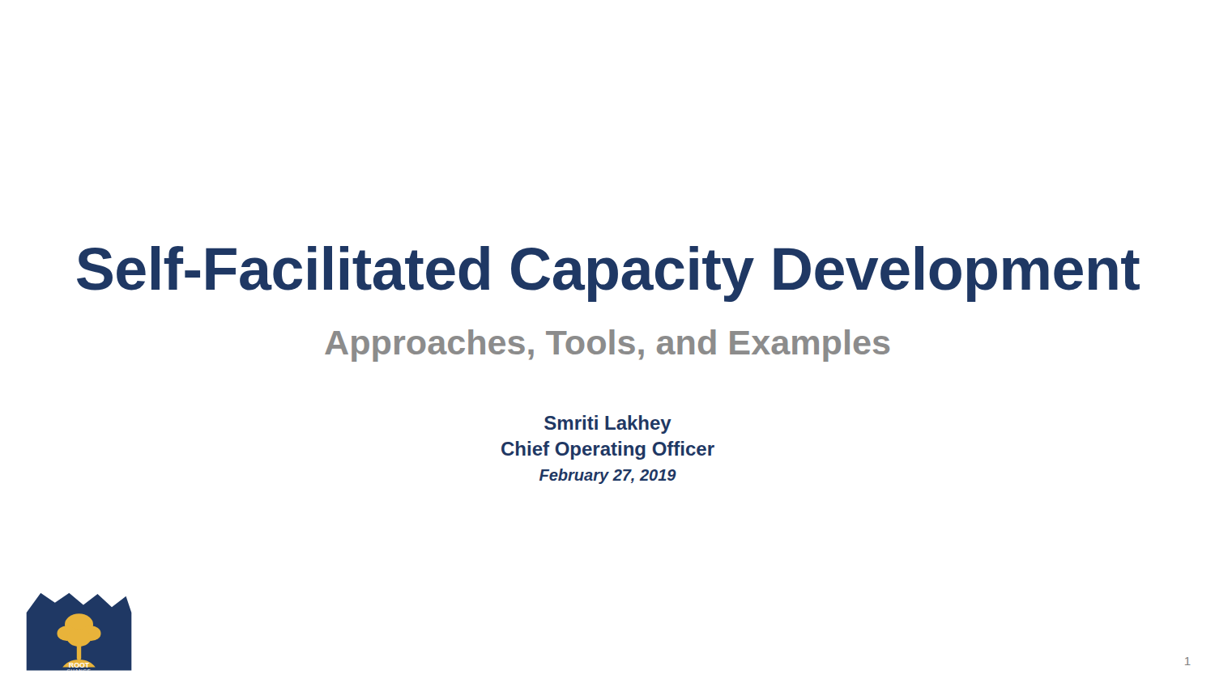Self-Facilitated Capacity Development
Approaches, Tools, and Examples
Smriti Lakhey Chief Operating Officer February 27, 2019
ROOT CHANGE 1